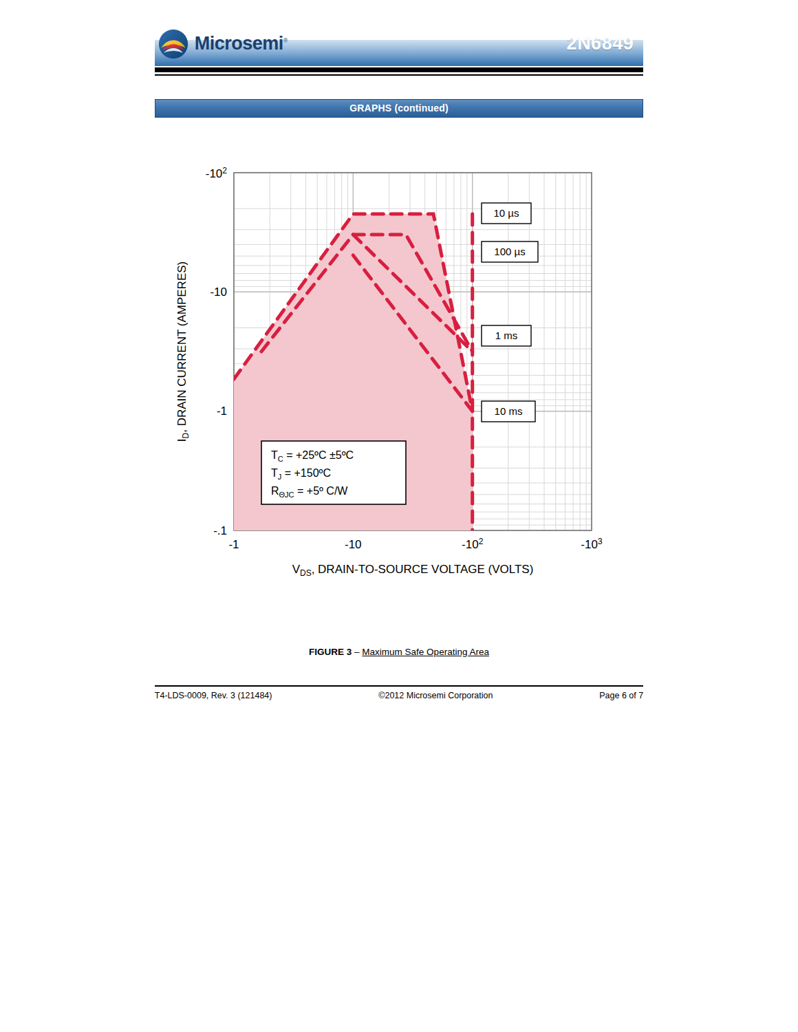Microsemi®
2N6849
GRAPHS (continued)
Maximum Safe Operating Area Log-log plot of I sub D drain current in amperes versus V sub DS drain-to-source voltage in volts. Shaded safe operating region bounded by dashed red limit lines. Conditions: T sub C equals plus 25 degrees C plus or minus 5 degrees C, T sub J equals plus 150 degrees C, R theta JC equals plus 5 degrees C per watt. Region: left edge x=110 from y=560 up to y=340 (approx 1.6A at 1V), then rising slope to (283,100) [10V, ~30A], plateau to (400,100), then down-slope to (456.7,386.7) [100V, 1A], then vertical down to (456.7,560) and back along bottom 10 µs 100 µs 1 ms 10 ms TC = +25ºC ±5ºC TJ = +150ºC RΘJC = +5º C/W -102 -10 -1 -.1 -1 -10 -102 -103 ID, DRAIN CURRENT (AMPERES) VDS, DRAIN-TO-SOURCE VOLTAGE (VOLTS)
FIGURE 3 – Maximum Safe Operating Area
T4-LDS-0009, Rev. 3 (121484)
©2012 Microsemi Corporation
Page 6 of 7